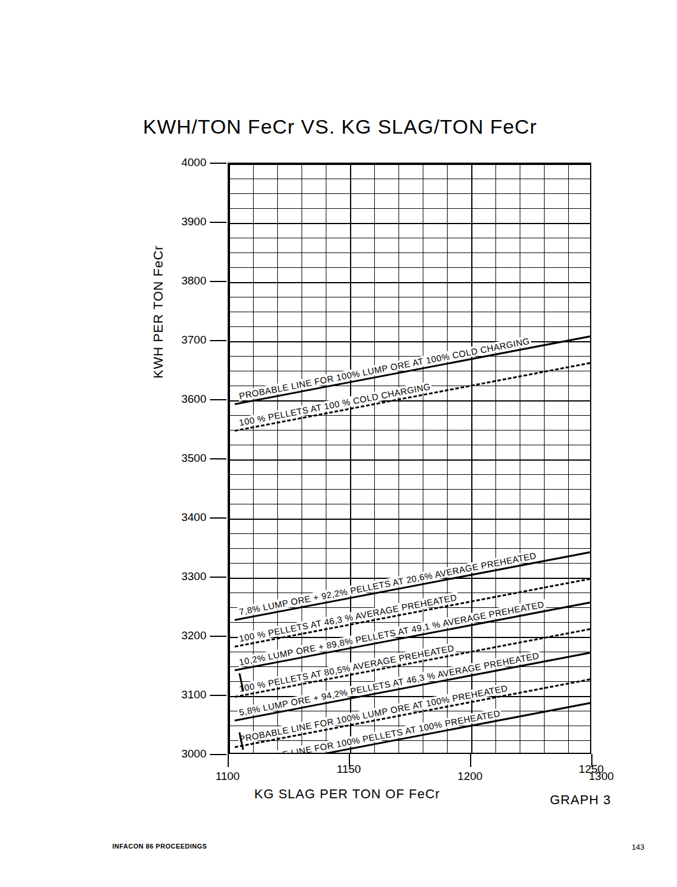KWH/TON FeCr VS. KG SLAG/TON FeCr
KWH PER TON FeCr
KG SLAG PER TON OF FeCr
GRAPH 3
4000
3900
3800
3700
3600
3500
3400
3300
3200
3100
3000
1100
1150
1200
1250
1300
PROBABLE LINE FOR 100% LUMP ORE AT 100% COLD CHARGING
100 % PELLETS AT 100 % COLD CHARGING
7,8% LUMP ORE + 92,2% PELLETS AT 20,6% AVERAGE PREHEATED
100 % PELLETS AT 46,3 % AVERAGE PREHEATED
10,2% LUMP ORE + 89,8% PELLETS AT 49,1 % AVERAGE PREHEATED
100 % PELLETS AT 80,5% AVERAGE PREHEATED
5,8% LUMP ORE + 94,2% PELLETS AT 46,3 % AVERAGE PREHEATED
PROBABLE LINE FOR 100% LUMP ORE AT 100% PREHEATED
PROBABLE LINE FOR 100% PELLETS AT 100% PREHEATED
INFACON 86 PROCEEDINGS
143